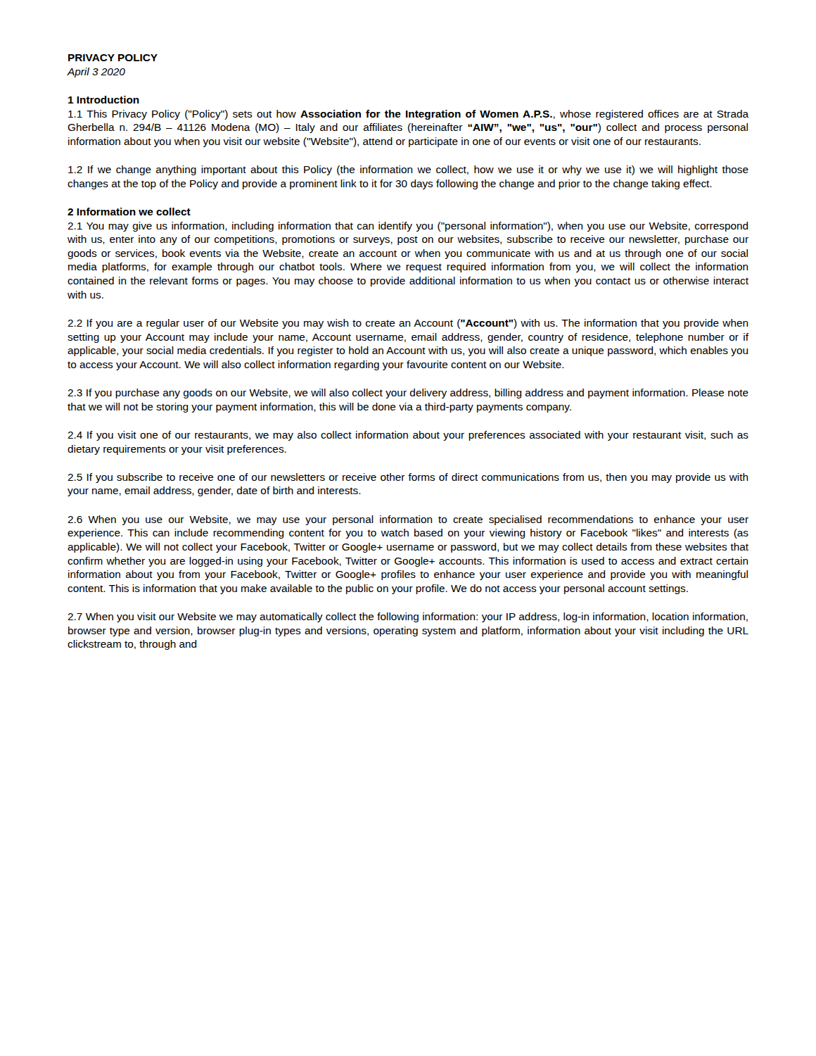PRIVACY POLICY
April 3 2020
1 Introduction
1.1 This Privacy Policy ("Policy") sets out how Association for the Integration of Women A.P.S., whose registered offices are at Strada Gherbella n. 294/B – 41126 Modena (MO) – Italy and our affiliates (hereinafter “AIW”, "we", "us", "our") collect and process personal information about you when you visit our website ("Website"), attend or participate in one of our events or visit one of our restaurants.
1.2 If we change anything important about this Policy (the information we collect, how we use it or why we use it) we will highlight those changes at the top of the Policy and provide a prominent link to it for 30 days following the change and prior to the change taking effect.
2 Information we collect
2.1 You may give us information, including information that can identify you ("personal information"), when you use our Website, correspond with us, enter into any of our competitions, promotions or surveys, post on our websites, subscribe to receive our newsletter, purchase our goods or services, book events via the Website, create an account or when you communicate with us and at us through one of our social media platforms, for example through our chatbot tools. Where we request required information from you, we will collect the information contained in the relevant forms or pages. You may choose to provide additional information to us when you contact us or otherwise interact with us.
2.2 If you are a regular user of our Website you may wish to create an Account ("Account") with us. The information that you provide when setting up your Account may include your name, Account username, email address, gender, country of residence, telephone number or if applicable, your social media credentials. If you register to hold an Account with us, you will also create a unique password, which enables you to access your Account. We will also collect information regarding your favourite content on our Website.
2.3 If you purchase any goods on our Website, we will also collect your delivery address, billing address and payment information. Please note that we will not be storing your payment information, this will be done via a third-party payments company.
2.4 If you visit one of our restaurants, we may also collect information about your preferences associated with your restaurant visit, such as dietary requirements or your visit preferences.
2.5 If you subscribe to receive one of our newsletters or receive other forms of direct communications from us, then you may provide us with your name, email address, gender, date of birth and interests.
2.6 When you use our Website, we may use your personal information to create specialised recommendations to enhance your user experience. This can include recommending content for you to watch based on your viewing history or Facebook "likes" and interests (as applicable). We will not collect your Facebook, Twitter or Google+ username or password, but we may collect details from these websites that confirm whether you are logged-in using your Facebook, Twitter or Google+ accounts. This information is used to access and extract certain information about you from your Facebook, Twitter or Google+ profiles to enhance your user experience and provide you with meaningful content. This is information that you make available to the public on your profile. We do not access your personal account settings.
2.7 When you visit our Website we may automatically collect the following information: your IP address, log-in information, location information, browser type and version, browser plug-in types and versions, operating system and platform, information about your visit including the URL clickstream to, through and